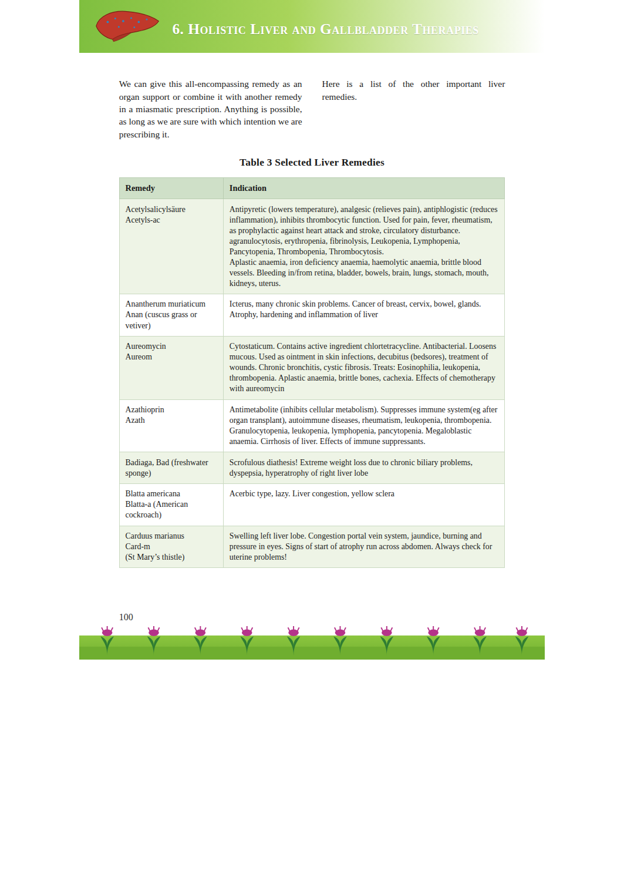6. Holistic Liver and Gallbladder Therapies
We can give this all-encompassing remedy as an organ support or combine it with another remedy in a miasmatic prescription. Anything is possible, as long as we are sure with which intention we are prescribing it.
Here is a list of the other important liver remedies.
Table 3 Selected Liver Remedies
| Remedy | Indication |
| --- | --- |
| Acetylsalicylsäure Acetyls-ac | Antipyretic (lowers temperature), analgesic (relieves pain), antiphlogistic (reduces inflammation), inhibits thrombocytic function. Used for pain, fever, rheumatism, as prophylactic against heart attack and stroke, circulatory disturbance. agranulocytosis, erythropenia, fibrinolysis, Leukopenia, Lymphopenia, Pancytopenia, Thrombopenia, Thrombocytosis. Aplastic anaemia, iron deficiency anaemia, haemolytic anaemia, brittle blood vessels. Bleeding in/from retina, bladder, bowels, brain, lungs, stomach, mouth, kidneys, uterus. |
| Anantherum muriaticum Anan (cuscus grass or vetiver) | Icterus, many chronic skin problems. Cancer of breast, cervix, bowel, glands. Atrophy, hardening and inflammation of liver |
| Aureomycin Aureom | Cytostaticum. Contains active ingredient chlortetracycline. Antibacterial. Loosens mucous. Used as ointment in skin infections, decubitus (bedsores), treatment of wounds. Chronic bronchitis, cystic fibrosis. Treats: Eosinophilia, leukopenia, thrombopenia. Aplastic anaemia, brittle bones, cachexia. Effects of chemotherapy with aureomycin |
| Azathioprin Azath | Antimetabolite (inhibits cellular metabolism). Suppresses immune system(eg after organ transplant), autoimmune diseases, rheumatism, leukopenia, thrombopenia. Granulocytopenia, leukopenia, lymphopenia, pancytopenia. Megaloblastic anaemia. Cirrhosis of liver. Effects of immune suppressants. |
| Badiaga, Bad (freshwater sponge) | Scrofulous diathesis! Extreme weight loss due to chronic biliary problems, dyspepsia, hyperatrophy of right liver lobe |
| Blatta americana Blatta-a (American cockroach) | Acerbic type, lazy. Liver congestion, yellow sclera |
| Carduus marianus Card-m (St Mary’s thistle) | Swelling left liver lobe. Congestion portal vein system, jaundice, burning and pressure in eyes. Signs of start of atrophy run across abdomen. Always check for uterine problems! |
100